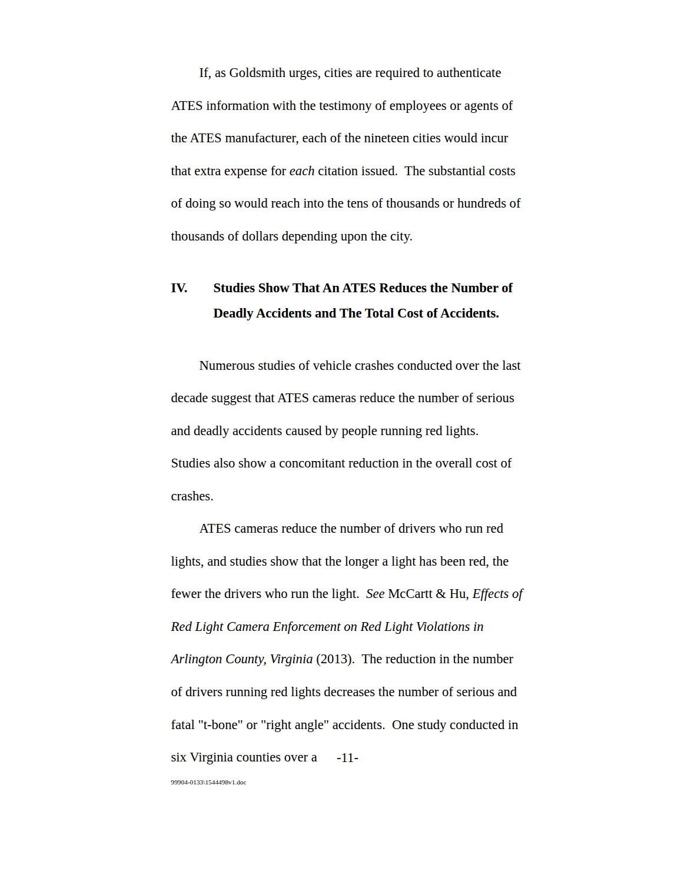If, as Goldsmith urges, cities are required to authenticate ATES information with the testimony of employees or agents of the ATES manufacturer, each of the nineteen cities would incur that extra expense for each citation issued. The substantial costs of doing so would reach into the tens of thousands or hundreds of thousands of dollars depending upon the city.
IV. Studies Show That An ATES Reduces the Number of Deadly Accidents and The Total Cost of Accidents.
Numerous studies of vehicle crashes conducted over the last decade suggest that ATES cameras reduce the number of serious and deadly accidents caused by people running red lights. Studies also show a concomitant reduction in the overall cost of crashes.
ATES cameras reduce the number of drivers who run red lights, and studies show that the longer a light has been red, the fewer the drivers who run the light. See McCartt & Hu, Effects of Red Light Camera Enforcement on Red Light Violations in Arlington County, Virginia (2013). The reduction in the number of drivers running red lights decreases the number of serious and fatal "t-bone" or "right angle" accidents. One study conducted in six Virginia counties over a
-11-
99904-0133\1544498v1.doc